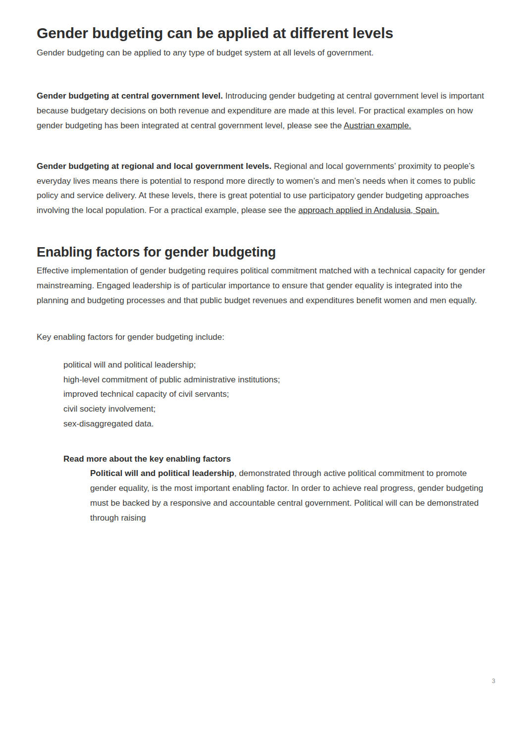Gender budgeting can be applied at different levels
Gender budgeting can be applied to any type of budget system at all levels of government.
Gender budgeting at central government level. Introducing gender budgeting at central government level is important because budgetary decisions on both revenue and expenditure are made at this level. For practical examples on how gender budgeting has been integrated at central government level, please see the Austrian example.
Gender budgeting at regional and local government levels. Regional and local governments’ proximity to people’s everyday lives means there is potential to respond more directly to women’s and men’s needs when it comes to public policy and service delivery. At these levels, there is great potential to use participatory gender budgeting approaches involving the local population. For a practical example, please see the approach applied in Andalusia, Spain.
Enabling factors for gender budgeting
Effective implementation of gender budgeting requires political commitment matched with a technical capacity for gender mainstreaming. Engaged leadership is of particular importance to ensure that gender equality is integrated into the planning and budgeting processes and that public budget revenues and expenditures benefit women and men equally.
Key enabling factors for gender budgeting include:
political will and political leadership;
high-level commitment of public administrative institutions;
improved technical capacity of civil servants;
civil society involvement;
sex-disaggregated data.
Read more about the key enabling factors
Political will and political leadership, demonstrated through active political commitment to promote gender equality, is the most important enabling factor. In order to achieve real progress, gender budgeting must be backed by a responsive and accountable central government. Political will can be demonstrated through raising
3